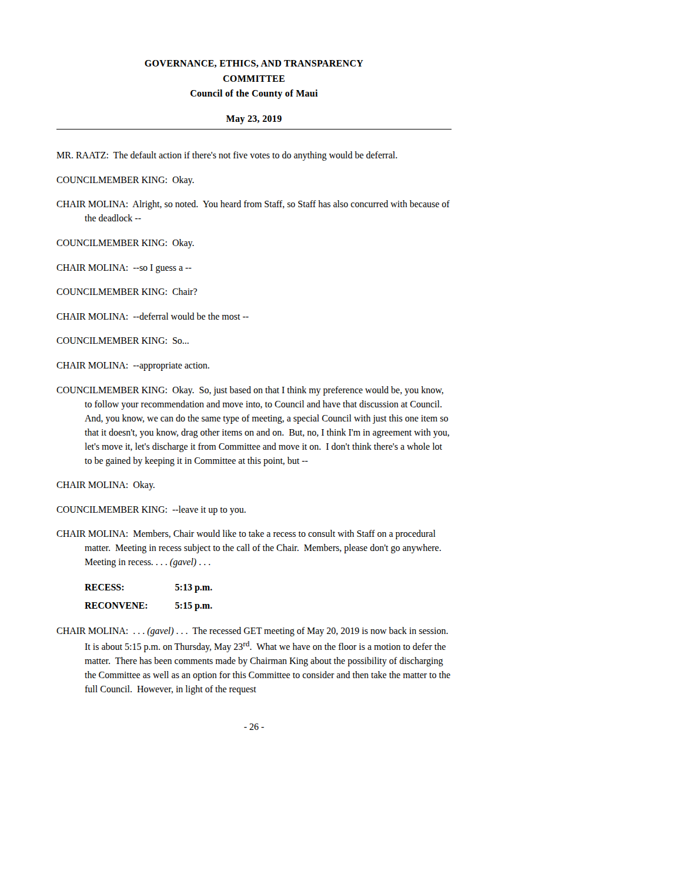GOVERNANCE, ETHICS, AND TRANSPARENCY
COMMITTEE
Council of the County of Maui
May 23, 2019
MR. RAATZ: The default action if there's not five votes to do anything would be deferral.
COUNCILMEMBER KING: Okay.
CHAIR MOLINA: Alright, so noted. You heard from Staff, so Staff has also concurred with because of the deadlock --
COUNCILMEMBER KING: Okay.
CHAIR MOLINA: --so I guess a --
COUNCILMEMBER KING: Chair?
CHAIR MOLINA: --deferral would be the most --
COUNCILMEMBER KING: So...
CHAIR MOLINA: --appropriate action.
COUNCILMEMBER KING: Okay. So, just based on that I think my preference would be, you know, to follow your recommendation and move into, to Council and have that discussion at Council. And, you know, we can do the same type of meeting, a special Council with just this one item so that it doesn't, you know, drag other items on and on. But, no, I think I'm in agreement with you, let's move it, let's discharge it from Committee and move it on. I don't think there's a whole lot to be gained by keeping it in Committee at this point, but --
CHAIR MOLINA: Okay.
COUNCILMEMBER KING: --leave it up to you.
CHAIR MOLINA: Members, Chair would like to take a recess to consult with Staff on a procedural matter. Meeting in recess subject to the call of the Chair. Members, please don't go anywhere. Meeting in recess. . . . (gavel) . . .
RECESS: 5:13 p.m.
RECONVENE: 5:15 p.m.
CHAIR MOLINA: . . . (gavel) . . . The recessed GET meeting of May 20, 2019 is now back in session. It is about 5:15 p.m. on Thursday, May 23rd. What we have on the floor is a motion to defer the matter. There has been comments made by Chairman King about the possibility of discharging the Committee as well as an option for this Committee to consider and then take the matter to the full Council. However, in light of the request
- 26 -